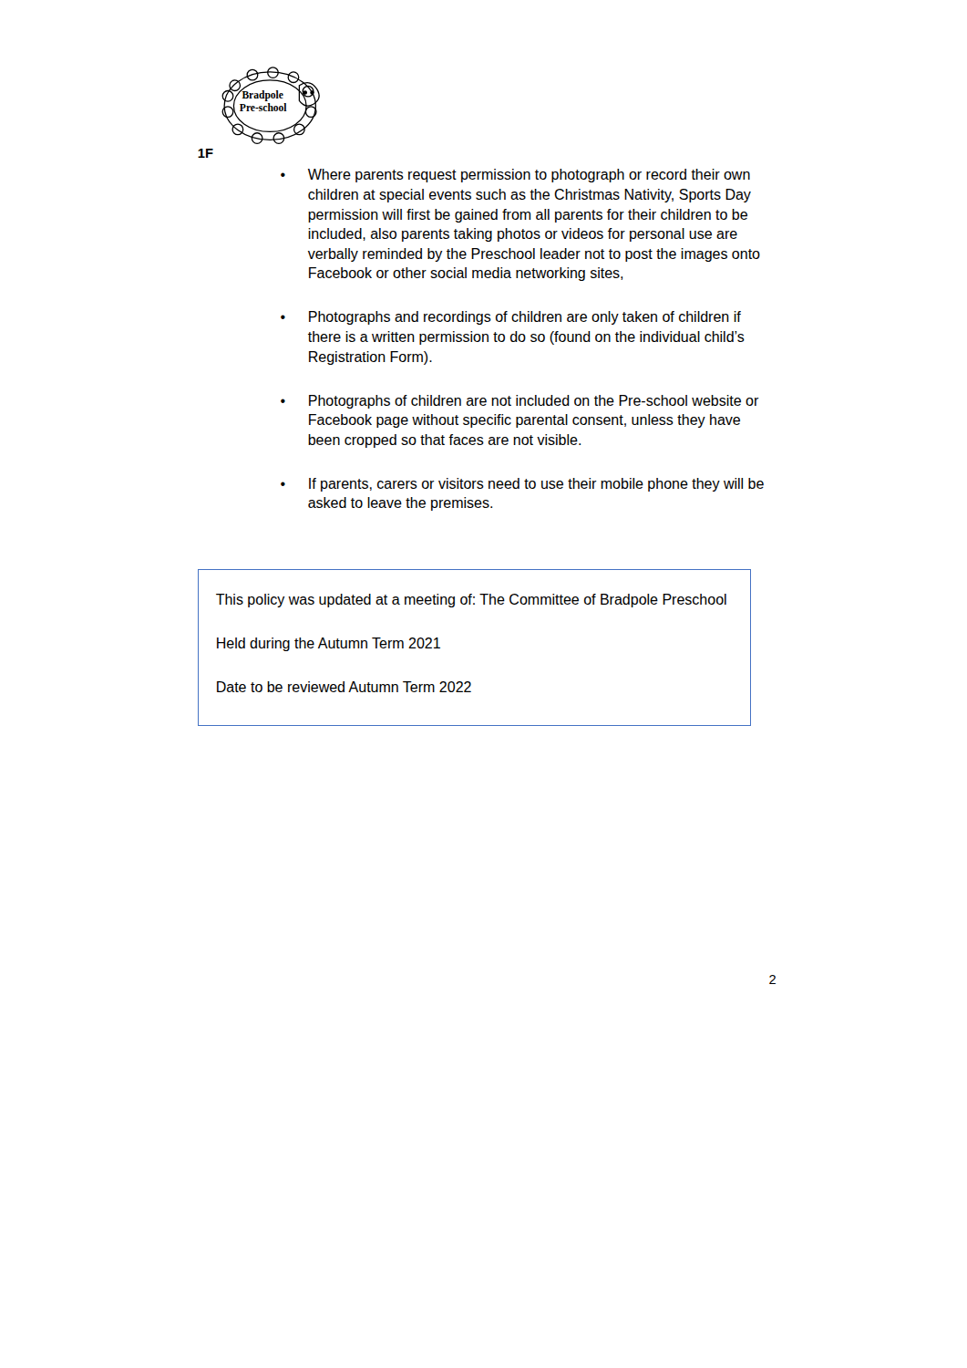Bradpole Pre-school
1F
Where parents request permission to photograph or record their own children at special events such as the Christmas Nativity, Sports Day permission will first be gained from all parents for their children to be included, also parents taking photos or videos for personal use are verbally reminded by the Preschool leader not to post the images onto Facebook or other social media networking sites,
Photographs and recordings of children are only taken of children if there is a written permission to do so (found on the individual child’s Registration Form).
Photographs of children are not included on the Pre-school website or Facebook page without specific parental consent, unless they have been cropped so that faces are not visible.
If parents, carers or visitors need to use their mobile phone they will be asked to leave the premises.
This policy was updated at a meeting of: The Committee of Bradpole Preschool
Held during the Autumn Term 2021
Date to be reviewed Autumn Term 2022
2